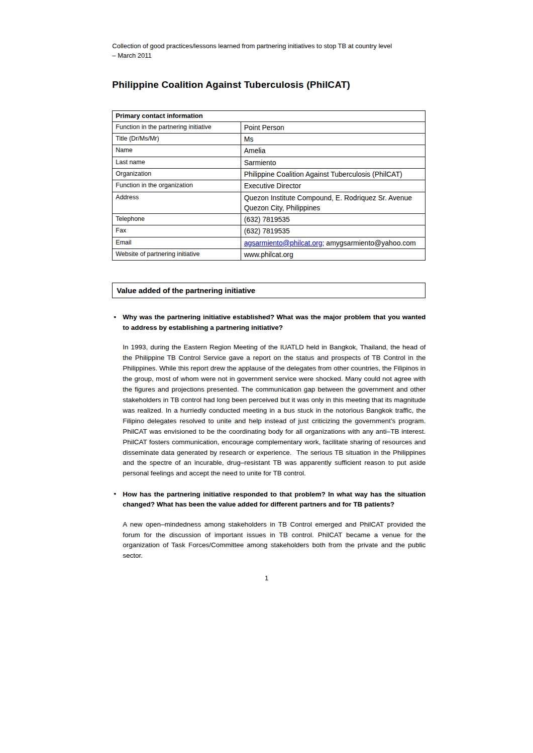Collection of good practices/lessons learned from partnering initiatives to stop TB at country level
– March 2011
Philippine Coalition Against Tuberculosis (PhilCAT)
| Primary contact information |
| --- |
| Function in the partnering initiative | Point Person |
| Title (Dr/Ms/Mr) | Ms |
| Name | Amelia |
| Last name | Sarmiento |
| Organization | Philippine Coalition Against Tuberculosis (PhilCAT) |
| Function in the organization | Executive Director |
| Address | Quezon Institute Compound, E. Rodriquez Sr. Avenue Quezon City, Philippines |
| Telephone | (632) 7819535 |
| Fax | (632) 7819535 |
| Email | agsarmiento@philcat.org ; amygsarmiento@yahoo.com |
| Website of partnering initiative | www.philcat.org |
Value added of the partnering initiative
Why was the partnering initiative established? What was the major problem that you wanted to address by establishing a partnering initiative?
In 1993, during the Eastern Region Meeting of the IUATLD held in Bangkok, Thailand, the head of the Philippine TB Control Service gave a report on the status and prospects of TB Control in the Philippines. While this report drew the applause of the delegates from other countries, the Filipinos in the group, most of whom were not in government service were shocked. Many could not agree with the figures and projections presented. The communication gap between the government and other stakeholders in TB control had long been perceived but it was only in this meeting that its magnitude was realized. In a hurriedly conducted meeting in a bus stuck in the notorious Bangkok traffic, the Filipino delegates resolved to unite and help instead of just criticizing the government’s program. PhilCAT was envisioned to be the coordinating body for all organizations with any anti–TB interest. PhilCAT fosters communication, encourage complementary work, facilitate sharing of resources and disseminate data generated by research or experience. The serious TB situation in the Philippines and the spectre of an incurable, drug–resistant TB was apparently sufficient reason to put aside personal feelings and accept the need to unite for TB control.
How has the partnering initiative responded to that problem? In what way has the situation changed? What has been the value added for different partners and for TB patients?
A new open–mindedness among stakeholders in TB Control emerged and PhilCAT provided the forum for the discussion of important issues in TB control. PhilCAT became a venue for the organization of Task Forces/Committee among stakeholders both from the private and the public sector.
1